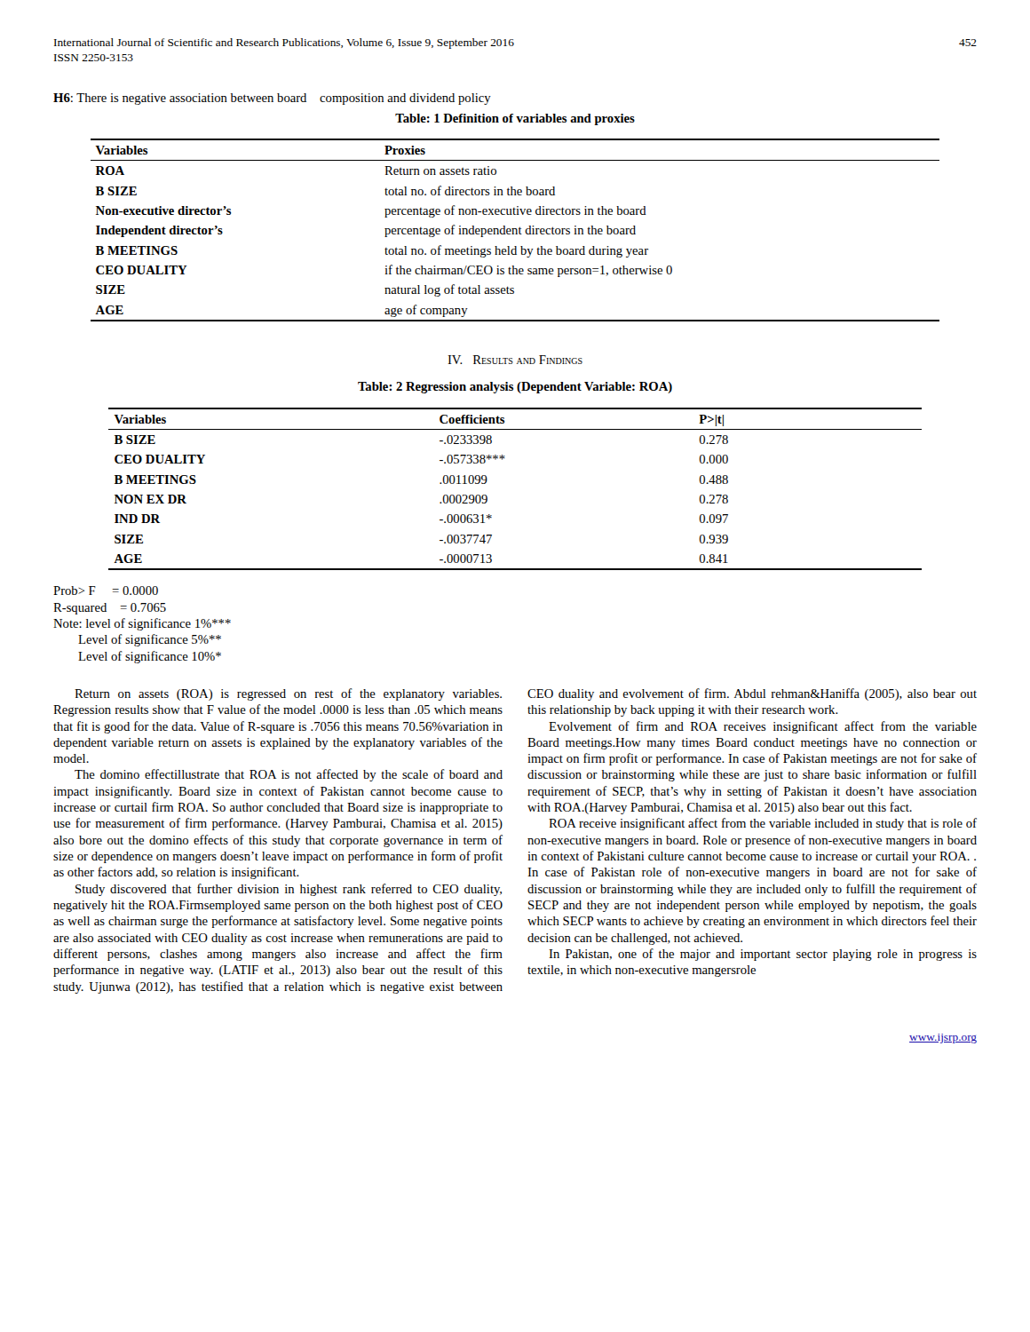International Journal of Scientific and Research Publications, Volume 6, Issue 9, September 2016
ISSN 2250-3153 452
H6: There is negative association between board composition and dividend policy
Table: 1 Definition of variables and proxies
| Variables | Proxies |
| --- | --- |
| ROA | Return on assets ratio |
| B SIZE | total no. of directors in the board |
| Non-executive director’s | percentage of non-executive directors in the board |
| Independent director’s | percentage of independent directors in the board |
| B MEETINGS | total no. of meetings held by the board during year |
| CEO DUALITY | if the chairman/CEO is the same person=1, otherwise 0 |
| SIZE | natural log of total assets |
| AGE | age of company |
IV. Results and Findings
Table: 2 Regression analysis (Dependent Variable: ROA)
| Variables | Coefficients | P>/t/ |
| --- | --- | --- |
| B SIZE | -.0233398 | 0.278 |
| CEO DUALITY | -.057338*** | 0.000 |
| B MEETINGS | .0011099 | 0.488 |
| NON EX DR | .0002909 | 0.278 |
| IND DR | -.000631* | 0.097 |
| SIZE | -.0037747 | 0.939 |
| AGE | -.0000713 | 0.841 |
Prob> F = 0.0000
R-squared = 0.7065
Note: level of significance 1%***
Level of significance 5%**
Level of significance 10%*
Return on assets (ROA) is regressed on rest of the explanatory variables. Regression results show that F value of the model .0000 is less than .05 which means that fit is good for the data. Value of R-square is .7056 this means 70.56%variation in dependent variable return on assets is explained by the explanatory variables of the model.
The domino effectillustrate that ROA is not affected by the scale of board and impact insignificantly. Board size in context of Pakistan cannot become cause to increase or curtail firm ROA. So author concluded that Board size is inappropriate to use for measurement of firm performance. (Harvey Pamburai, Chamisa et al. 2015) also bore out the domino effects of this study that corporate governance in term of size or dependence on mangers doesn’t leave impact on performance in form of profit as other factors add, so relation is insignificant.
Study discovered that further division in highest rank referred to CEO duality, negatively hit the ROA.Firmsemployed same person on the both highest post of CEO as well as chairman surge the performance at satisfactory level. Some negative points are also associated with CEO duality as cost increase when remunerations are paid to different persons, clashes among mangers also increase and affect the firm performance in negative way. (LATIF et al., 2013) also bear out the result of this study. Ujunwa (2012), has testified that a relation which is negative exist between CEO duality and evolvement of firm. Abdul rehman&Haniffa (2005), also bear out this relationship by back upping it with their research work.
Evolvement of firm and ROA receives insignificant affect from the variable Board meetings.How many times Board conduct meetings have no connection or impact on firm profit or performance. In case of Pakistan meetings are not for sake of discussion or brainstorming while these are just to share basic information or fulfill requirement of SECP, that’s why in setting of Pakistan it doesn’t have association with ROA.(Harvey Pamburai, Chamisa et al. 2015) also bear out this fact.
ROA receive insignificant affect from the variable included in study that is role of non-executive mangers in board. Role or presence of non-executive mangers in board in context of Pakistani culture cannot become cause to increase or curtail your ROA. . In case of Pakistan role of non-executive mangers in board are not for sake of discussion or brainstorming while they are included only to fulfill the requirement of SECP and they are not independent person while employed by nepotism, the goals which SECP wants to achieve by creating an environment in which directors feel their decision can be challenged, not achieved.
In Pakistan, one of the major and important sector playing role in progress is textile, in which non-executive mangersrole
www.ijsrp.org